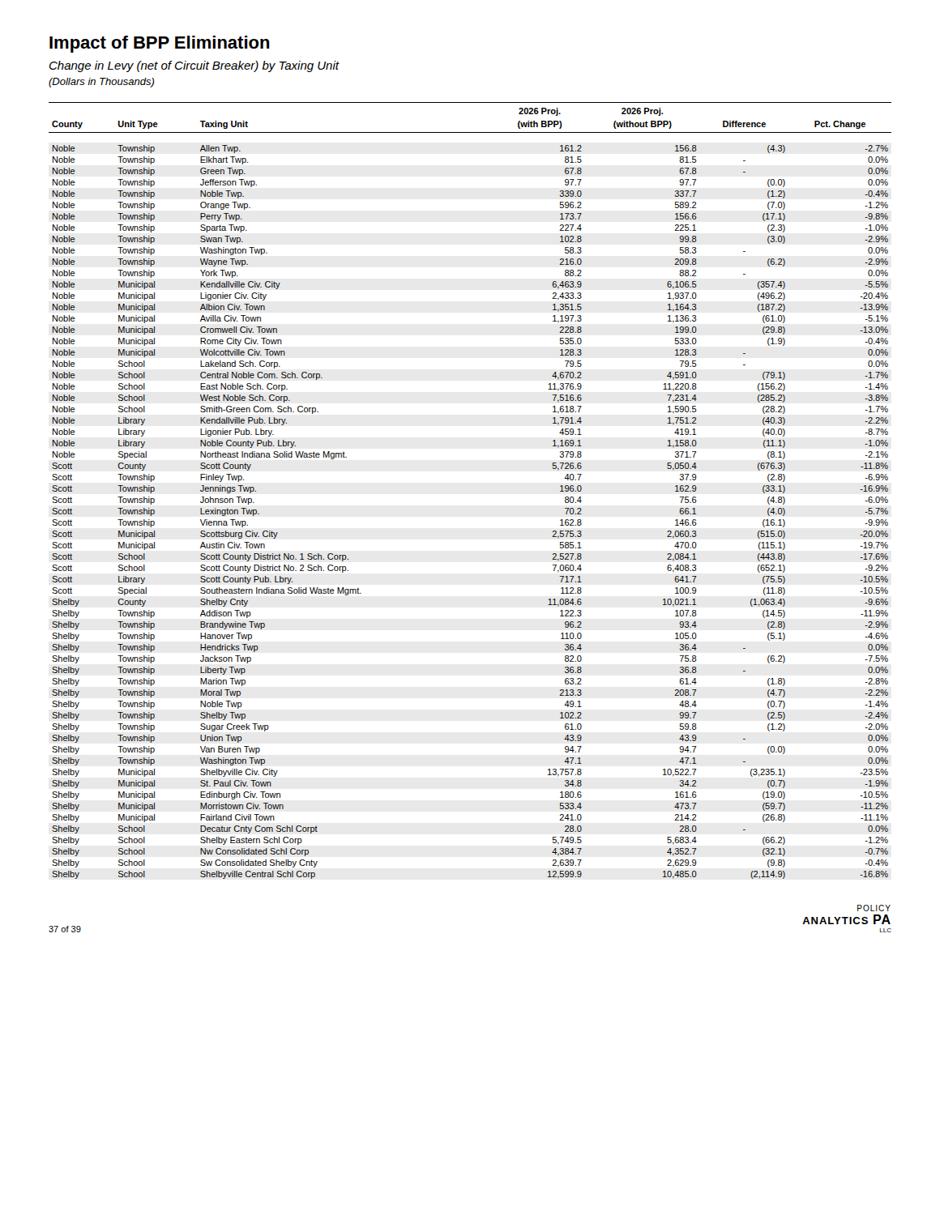Impact of BPP Elimination
Change in Levy (net of Circuit Breaker) by Taxing Unit
(Dollars in Thousands)
| | | | 2026 Proj. | 2026 Proj. | | |
| --- | --- | --- | --- | --- | --- | --- |
| County | Unit Type | Taxing Unit | (with BPP) | (without BPP) | Difference | Pct. Change |
| Noble | Township | Allen Twp. | 161.2 | 156.8 | (4.3) | -2.7% |
| Noble | Township | Elkhart Twp. | 81.5 | 81.5 | - | 0.0% |
| Noble | Township | Green Twp. | 67.8 | 67.8 | - | 0.0% |
| Noble | Township | Jefferson Twp. | 97.7 | 97.7 | (0.0) | 0.0% |
| Noble | Township | Noble Twp. | 339.0 | 337.7 | (1.2) | -0.4% |
| Noble | Township | Orange Twp. | 596.2 | 589.2 | (7.0) | -1.2% |
| Noble | Township | Perry Twp. | 173.7 | 156.6 | (17.1) | -9.8% |
| Noble | Township | Sparta Twp. | 227.4 | 225.1 | (2.3) | -1.0% |
| Noble | Township | Swan Twp. | 102.8 | 99.8 | (3.0) | -2.9% |
| Noble | Township | Washington Twp. | 58.3 | 58.3 | - | 0.0% |
| Noble | Township | Wayne Twp. | 216.0 | 209.8 | (6.2) | -2.9% |
| Noble | Township | York Twp. | 88.2 | 88.2 | - | 0.0% |
| Noble | Municipal | Kendallville Civ. City | 6,463.9 | 6,106.5 | (357.4) | -5.5% |
| Noble | Municipal | Ligonier Civ. City | 2,433.3 | 1,937.0 | (496.2) | -20.4% |
| Noble | Municipal | Albion Civ. Town | 1,351.5 | 1,164.3 | (187.2) | -13.9% |
| Noble | Municipal | Avilla Civ. Town | 1,197.3 | 1,136.3 | (61.0) | -5.1% |
| Noble | Municipal | Cromwell Civ. Town | 228.8 | 199.0 | (29.8) | -13.0% |
| Noble | Municipal | Rome City Civ. Town | 535.0 | 533.0 | (1.9) | -0.4% |
| Noble | Municipal | Wolcottville Civ. Town | 128.3 | 128.3 | - | 0.0% |
| Noble | School | Lakeland Sch. Corp. | 79.5 | 79.5 | - | 0.0% |
| Noble | School | Central Noble Com. Sch. Corp. | 4,670.2 | 4,591.0 | (79.1) | -1.7% |
| Noble | School | East Noble Sch. Corp. | 11,376.9 | 11,220.8 | (156.2) | -1.4% |
| Noble | School | West Noble Sch. Corp. | 7,516.6 | 7,231.4 | (285.2) | -3.8% |
| Noble | School | Smith-Green Com. Sch. Corp. | 1,618.7 | 1,590.5 | (28.2) | -1.7% |
| Noble | Library | Kendallville Pub. Lbry. | 1,791.4 | 1,751.2 | (40.3) | -2.2% |
| Noble | Library | Ligonier Pub. Lbry. | 459.1 | 419.1 | (40.0) | -8.7% |
| Noble | Library | Noble County Pub. Lbry. | 1,169.1 | 1,158.0 | (11.1) | -1.0% |
| Noble | Special | Northeast Indiana Solid Waste Mgmt. | 379.8 | 371.7 | (8.1) | -2.1% |
| Scott | County | Scott County | 5,726.6 | 5,050.4 | (676.3) | -11.8% |
| Scott | Township | Finley Twp. | 40.7 | 37.9 | (2.8) | -6.9% |
| Scott | Township | Jennings Twp. | 196.0 | 162.9 | (33.1) | -16.9% |
| Scott | Township | Johnson Twp. | 80.4 | 75.6 | (4.8) | -6.0% |
| Scott | Township | Lexington Twp. | 70.2 | 66.1 | (4.0) | -5.7% |
| Scott | Township | Vienna Twp. | 162.8 | 146.6 | (16.1) | -9.9% |
| Scott | Municipal | Scottsburg Civ. City | 2,575.3 | 2,060.3 | (515.0) | -20.0% |
| Scott | Municipal | Austin Civ. Town | 585.1 | 470.0 | (115.1) | -19.7% |
| Scott | School | Scott County District No. 1 Sch. Corp. | 2,527.8 | 2,084.1 | (443.8) | -17.6% |
| Scott | School | Scott County District No. 2 Sch. Corp. | 7,060.4 | 6,408.3 | (652.1) | -9.2% |
| Scott | Library | Scott County Pub. Lbry. | 717.1 | 641.7 | (75.5) | -10.5% |
| Scott | Special | Southeastern Indiana Solid Waste Mgmt. | 112.8 | 100.9 | (11.8) | -10.5% |
| Shelby | County | Shelby Cnty | 11,084.6 | 10,021.1 | (1,063.4) | -9.6% |
| Shelby | Township | Addison Twp | 122.3 | 107.8 | (14.5) | -11.9% |
| Shelby | Township | Brandywine Twp | 96.2 | 93.4 | (2.8) | -2.9% |
| Shelby | Township | Hanover Twp | 110.0 | 105.0 | (5.1) | -4.6% |
| Shelby | Township | Hendricks Twp | 36.4 | 36.4 | - | 0.0% |
| Shelby | Township | Jackson Twp | 82.0 | 75.8 | (6.2) | -7.5% |
| Shelby | Township | Liberty Twp | 36.8 | 36.8 | - | 0.0% |
| Shelby | Township | Marion Twp | 63.2 | 61.4 | (1.8) | -2.8% |
| Shelby | Township | Moral Twp | 213.3 | 208.7 | (4.7) | -2.2% |
| Shelby | Township | Noble Twp | 49.1 | 48.4 | (0.7) | -1.4% |
| Shelby | Township | Shelby Twp | 102.2 | 99.7 | (2.5) | -2.4% |
| Shelby | Township | Sugar Creek Twp | 61.0 | 59.8 | (1.2) | -2.0% |
| Shelby | Township | Union Twp | 43.9 | 43.9 | - | 0.0% |
| Shelby | Township | Van Buren Twp | 94.7 | 94.7 | (0.0) | 0.0% |
| Shelby | Township | Washington Twp | 47.1 | 47.1 | - | 0.0% |
| Shelby | Municipal | Shelbyville Civ. City | 13,757.8 | 10,522.7 | (3,235.1) | -23.5% |
| Shelby | Municipal | St. Paul Civ. Town | 34.8 | 34.2 | (0.7) | -1.9% |
| Shelby | Municipal | Edinburgh Civ. Town | 180.6 | 161.6 | (19.0) | -10.5% |
| Shelby | Municipal | Morristown Civ. Town | 533.4 | 473.7 | (59.7) | -11.2% |
| Shelby | Municipal | Fairland Civil Town | 241.0 | 214.2 | (26.8) | -11.1% |
| Shelby | School | Decatur Cnty Com Schl Corpt | 28.0 | 28.0 | - | 0.0% |
| Shelby | School | Shelby Eastern Schl Corp | 5,749.5 | 5,683.4 | (66.2) | -1.2% |
| Shelby | School | Nw Consolidated Schl Corp | 4,384.7 | 4,352.7 | (32.1) | -0.7% |
| Shelby | School | Sw Consolidated Shelby Cnty | 2,639.7 | 2,629.9 | (9.8) | -0.4% |
| Shelby | School | Shelbyville Central Schl Corp | 12,599.9 | 10,485.0 | (2,114.9) | -16.8% |
37 of 39
POLICY
ANALYTICS PA
LLC